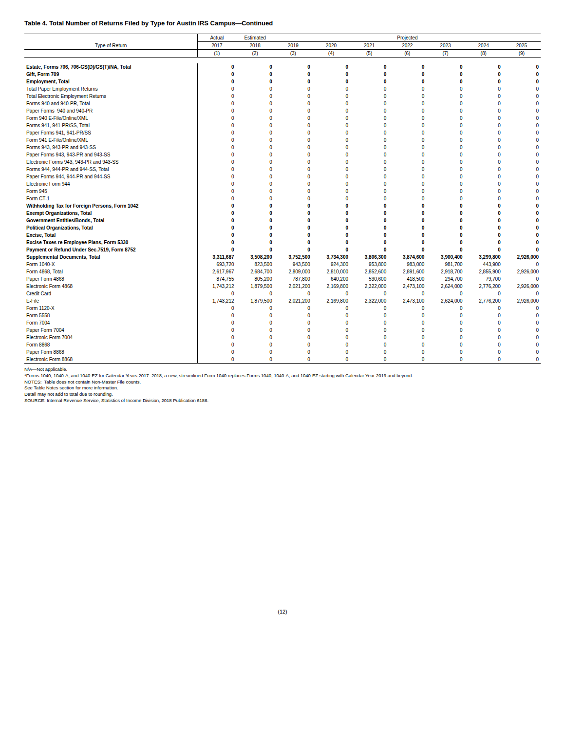Table 4. Total Number of Returns Filed by Type for Austin IRS Campus—Continued
| Type of Return | Actual | Estimated | Projected |
| --- | --- | --- | --- |
| 2017 | 2018 | 2019 | 2020 | 2021 | 2022 | 2023 | 2024 | 2025 |
| | (1) | (2) | (3) | (4) | (5) | (6) | (7) | (8) | (9) |
| Estate, Forms 706, 706-GS(D)/GS(T)/NA, Total | 0 | 0 | 0 | 0 | 0 | 0 | 0 | 0 | 0 |
| Gift, Form 709 | 0 | 0 | 0 | 0 | 0 | 0 | 0 | 0 | 0 |
| Employment, Total | 0 | 0 | 0 | 0 | 0 | 0 | 0 | 0 | 0 |
| Total Paper Employment Returns | 0 | 0 | 0 | 0 | 0 | 0 | 0 | 0 | 0 |
| Total Electronic Employment Returns | 0 | 0 | 0 | 0 | 0 | 0 | 0 | 0 | 0 |
| Forms 940 and 940-PR, Total | 0 | 0 | 0 | 0 | 0 | 0 | 0 | 0 | 0 |
| Paper Forms 940 and 940-PR | 0 | 0 | 0 | 0 | 0 | 0 | 0 | 0 | 0 |
| Form 940 E-File/Online/XML | 0 | 0 | 0 | 0 | 0 | 0 | 0 | 0 | 0 |
| Forms 941, 941-PR/SS, Total | 0 | 0 | 0 | 0 | 0 | 0 | 0 | 0 | 0 |
| Paper Forms 941, 941-PR/SS | 0 | 0 | 0 | 0 | 0 | 0 | 0 | 0 | 0 |
| Form 941 E-File/Online/XML | 0 | 0 | 0 | 0 | 0 | 0 | 0 | 0 | 0 |
| Forms 943, 943-PR and 943-SS | 0 | 0 | 0 | 0 | 0 | 0 | 0 | 0 | 0 |
| Paper Forms 943, 943-PR and 943-SS | 0 | 0 | 0 | 0 | 0 | 0 | 0 | 0 | 0 |
| Electronic Forms 943, 943-PR and 943-SS | 0 | 0 | 0 | 0 | 0 | 0 | 0 | 0 | 0 |
| Forms 944, 944-PR and 944-SS, Total | 0 | 0 | 0 | 0 | 0 | 0 | 0 | 0 | 0 |
| Paper Forms 944, 944-PR and 944-SS | 0 | 0 | 0 | 0 | 0 | 0 | 0 | 0 | 0 |
| Electronic Form 944 | 0 | 0 | 0 | 0 | 0 | 0 | 0 | 0 | 0 |
| Form 945 | 0 | 0 | 0 | 0 | 0 | 0 | 0 | 0 | 0 |
| Form CT-1 | 0 | 0 | 0 | 0 | 0 | 0 | 0 | 0 | 0 |
| Withholding Tax for Foreign Persons, Form 1042 | 0 | 0 | 0 | 0 | 0 | 0 | 0 | 0 | 0 |
| Exempt Organizations, Total | 0 | 0 | 0 | 0 | 0 | 0 | 0 | 0 | 0 |
| Government Entities/Bonds, Total | 0 | 0 | 0 | 0 | 0 | 0 | 0 | 0 | 0 |
| Political Organizations, Total | 0 | 0 | 0 | 0 | 0 | 0 | 0 | 0 | 0 |
| Excise, Total | 0 | 0 | 0 | 0 | 0 | 0 | 0 | 0 | 0 |
| Excise Taxes re Employee Plans, Form 5330 | 0 | 0 | 0 | 0 | 0 | 0 | 0 | 0 | 0 |
| Payment or Refund Under Sec.7519, Form 8752 | 0 | 0 | 0 | 0 | 0 | 0 | 0 | 0 | 0 |
| Supplemental Documents, Total | 3,311,687 | 3,508,200 | 3,752,500 | 3,734,300 | 3,806,300 | 3,874,600 | 3,900,400 | 3,299,800 | 2,926,000 |
| Form 1040-X | 693,720 | 823,500 | 943,500 | 924,300 | 953,800 | 983,000 | 981,700 | 443,900 | 0 |
| Form 4868, Total | 2,617,967 | 2,684,700 | 2,809,000 | 2,810,000 | 2,852,600 | 2,891,600 | 2,918,700 | 2,855,900 | 2,926,000 |
| Paper Form 4868 | 874,755 | 805,200 | 787,800 | 640,200 | 530,600 | 418,500 | 294,700 | 79,700 | 0 |
| Electronic Form 4868 | 1,743,212 | 1,879,500 | 2,021,200 | 2,169,800 | 2,322,000 | 2,473,100 | 2,624,000 | 2,776,200 | 2,926,000 |
| Credit Card | 0 | 0 | 0 | 0 | 0 | 0 | 0 | 0 | 0 |
| E-File | 1,743,212 | 1,879,500 | 2,021,200 | 2,169,800 | 2,322,000 | 2,473,100 | 2,624,000 | 2,776,200 | 2,926,000 |
| Form 1120-X | 0 | 0 | 0 | 0 | 0 | 0 | 0 | 0 | 0 |
| Form 5558 | 0 | 0 | 0 | 0 | 0 | 0 | 0 | 0 | 0 |
| Form 7004 | 0 | 0 | 0 | 0 | 0 | 0 | 0 | 0 | 0 |
| Paper Form 7004 | 0 | 0 | 0 | 0 | 0 | 0 | 0 | 0 | 0 |
| Electronic Form 7004 | 0 | 0 | 0 | 0 | 0 | 0 | 0 | 0 | 0 |
| Form 8868 | 0 | 0 | 0 | 0 | 0 | 0 | 0 | 0 | 0 |
| Paper Form 8868 | 0 | 0 | 0 | 0 | 0 | 0 | 0 | 0 | 0 |
| Electronic Form 8868 | 0 | 0 | 0 | 0 | 0 | 0 | 0 | 0 | 0 |
N/A—Not applicable.
*Forms 1040, 1040-A, and 1040-EZ for Calendar Years 2017–2018; a new, streamlined Form 1040 replaces Forms 1040, 1040-A, and 1040-EZ starting with Calendar Year 2019 and beyond.
NOTES: Table does not contain Non-Master File counts.
See Table Notes section for more information.
Detail may not add to total due to rounding.
SOURCE: Internal Revenue Service, Statistics of Income Division, 2018 Publication 6186.
(12)